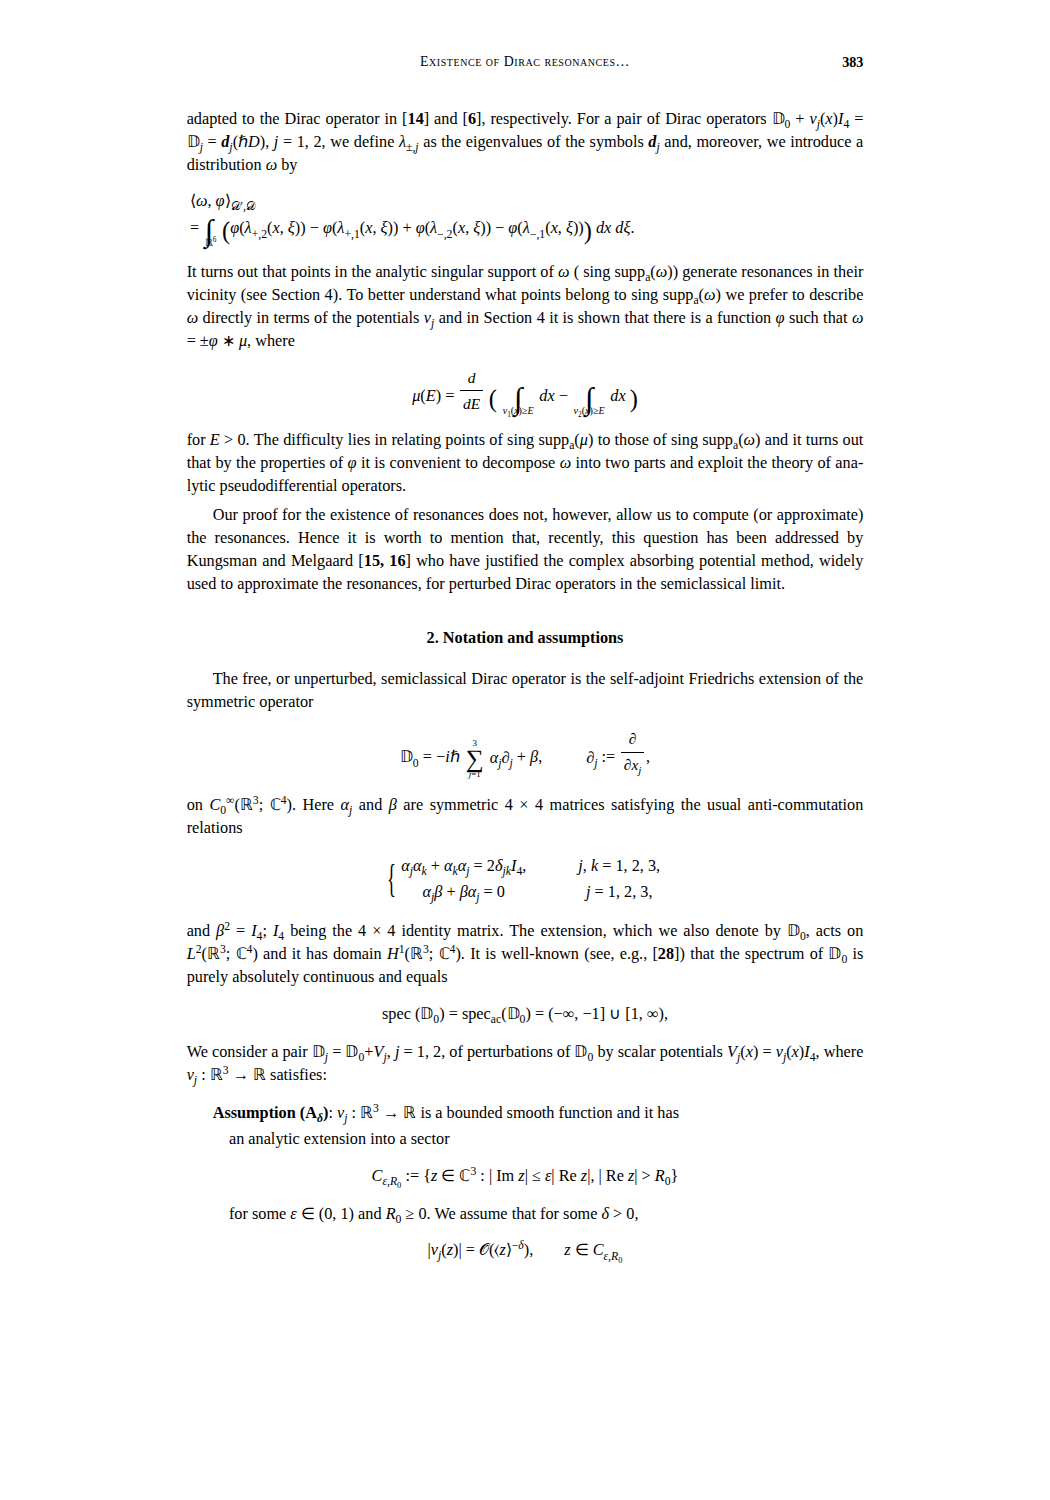Existence of Dirac resonances… 383
adapted to the Dirac operator in [14] and [6], respectively. For a pair of Dirac operators 𝔻0 + vj(x)I4 = 𝔻j = dj(ℏD), j = 1, 2, we define λ±,j as the eigenvalues of the symbols dj and, moreover, we introduce a distribution ω by
⟨ω, φ⟩𝒟′,𝒟
= ∫ℝ6 (φ(λ+,2(x, ξ)) − φ(λ+,1(x, ξ)) + φ(λ−,2(x, ξ)) − φ(λ−,1(x, ξ))) dx dξ.
It turns out that points in the analytic singular support of ω ( sing suppa(ω)) generate resonances in their vicinity (see Section 4). To better understand what points belong to sing suppa(ω) we prefer to describe ω directly in terms of the potentials vj and in Section 4 it is shown that there is a function φ such that ω = ±φ ∗ μ, where
μ(E) = ddE ( ∫v1(x)≥E dx − ∫v2(x)≥E dx )
for E > 0. The difficulty lies in relating points of sing suppa(μ) to those of sing suppa(ω) and it turns out that by the properties of φ it is convenient to decompose ω into two parts and exploit the theory of analytic pseudodifferential operators.
Our proof for the existence of resonances does not, however, allow us to compute (or approximate) the resonances. Hence it is worth to mention that, recently, this question has been addressed by Kungsman and Melgaard [15, 16] who have justified the complex absorbing potential method, widely used to approximate the resonances, for perturbed Dirac operators in the semiclassical limit.
2. Notation and assumptions
The free, or unperturbed, semiclassical Dirac operator is the self-adjoint Friedrichs extension of the symmetric operator
𝔻0 = −iℏ 3∑j=1 αj∂j + β, ∂j := ∂∂xj,
on C0∞(ℝ3; ℂ4). Here αj and β are symmetric 4 × 4 matrices satisfying the usual anti-commutation relations
| α j α k + α k α j = 2 δ jk I 4 , | j , k = 1, 2, 3, |
| α j β + β α j = 0 | j = 1, 2, 3, |
and β2 = I4; I4 being the 4 × 4 identity matrix. The extension, which we also denote by 𝔻0, acts on L2(ℝ3; ℂ4) and it has domain H1(ℝ3; ℂ4). It is well-known (see, e.g., [28]) that the spectrum of 𝔻0 is purely absolutely continuous and equals
spec (𝔻0) = specac(𝔻0) = (−∞, −1] ∪ [1, ∞),
We consider a pair 𝔻j = 𝔻0+Vj, j = 1, 2, of perturbations of 𝔻0 by scalar potentials Vj(x) = vj(x)I4, where vj : ℝ3 → ℝ satisfies:
Assumption (Aδ): vj : ℝ3 → ℝ is a bounded smooth function and it has
an analytic extension into a sector
Cε,R0 := {z ∈ ℂ3 : | Im z| ≤ ε| Re z|, | Re z| > R0}
for some ε ∈ (0, 1) and R0 ≥ 0. We assume that for some δ > 0,
|vj(z)| = 𝒪(⟨z⟩−δ), z ∈ Cε,R0